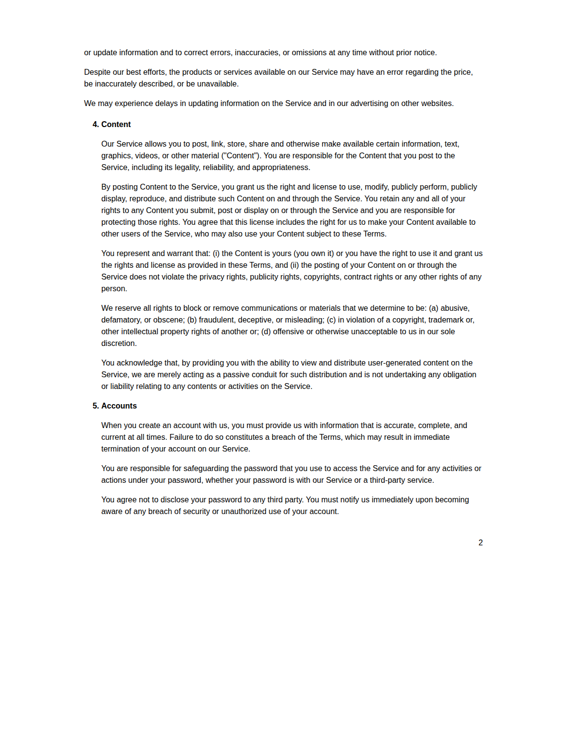or update information and to correct errors, inaccuracies, or omissions at any time without prior notice.
Despite our best efforts, the products or services available on our Service may have an error regarding the price, be inaccurately described, or be unavailable.
We may experience delays in updating information on the Service and in our advertising on other websites.
Content
Our Service allows you to post, link, store, share and otherwise make available certain information, text, graphics, videos, or other material ("Content"). You are responsible for the Content that you post to the Service, including its legality, reliability, and appropriateness.
By posting Content to the Service, you grant us the right and license to use, modify, publicly perform, publicly display, reproduce, and distribute such Content on and through the Service. You retain any and all of your rights to any Content you submit, post or display on or through the Service and you are responsible for protecting those rights. You agree that this license includes the right for us to make your Content available to other users of the Service, who may also use your Content subject to these Terms.
You represent and warrant that: (i) the Content is yours (you own it) or you have the right to use it and grant us the rights and license as provided in these Terms, and (ii) the posting of your Content on or through the Service does not violate the privacy rights, publicity rights, copyrights, contract rights or any other rights of any person.
We reserve all rights to block or remove communications or materials that we determine to be: (a) abusive, defamatory, or obscene; (b) fraudulent, deceptive, or misleading; (c) in violation of a copyright, trademark or, other intellectual property rights of another or; (d) offensive or otherwise unacceptable to us in our sole discretion.
You acknowledge that, by providing you with the ability to view and distribute user-generated content on the Service, we are merely acting as a passive conduit for such distribution and is not undertaking any obligation or liability relating to any contents or activities on the Service.
Accounts
When you create an account with us, you must provide us with information that is accurate, complete, and current at all times. Failure to do so constitutes a breach of the Terms, which may result in immediate termination of your account on our Service.
You are responsible for safeguarding the password that you use to access the Service and for any activities or actions under your password, whether your password is with our Service or a third-party service.
You agree not to disclose your password to any third party. You must notify us immediately upon becoming aware of any breach of security or unauthorized use of your account.
2